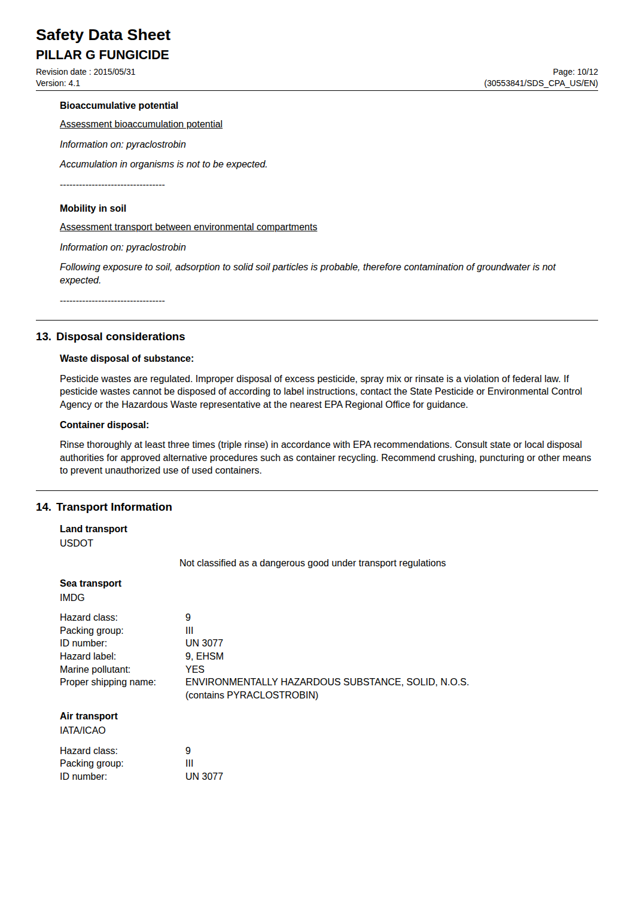Safety Data Sheet
PILLAR G FUNGICIDE
Revision date : 2015/05/31 Page: 10/12
Version: 4.1 (30553841/SDS_CPA_US/EN)
Bioaccumulative potential
Assessment bioaccumulation potential
Information on: pyraclostrobin
Accumulation in organisms is not to be expected.
---------------------------------
Mobility in soil
Assessment transport between environmental compartments
Information on: pyraclostrobin
Following exposure to soil, adsorption to solid soil particles is probable, therefore contamination of groundwater is not expected.
---------------------------------
13. Disposal considerations
Waste disposal of substance:
Pesticide wastes are regulated. Improper disposal of excess pesticide, spray mix or rinsate is a violation of federal law. If pesticide wastes cannot be disposed of according to label instructions, contact the State Pesticide or Environmental Control Agency or the Hazardous Waste representative at the nearest EPA Regional Office for guidance.
Container disposal:
Rinse thoroughly at least three times (triple rinse) in accordance with EPA recommendations. Consult state or local disposal authorities for approved alternative procedures such as container recycling. Recommend crushing, puncturing or other means to prevent unauthorized use of used containers.
14. Transport Information
Land transport
USDOT
Not classified as a dangerous good under transport regulations
Sea transport
IMDG
| Hazard class: | 9 |
| Packing group: | III |
| ID number: | UN 3077 |
| Hazard label: | 9, EHSM |
| Marine pollutant: | YES |
| Proper shipping name: | ENVIRONMENTALLY HAZARDOUS SUBSTANCE, SOLID, N.O.S. (contains PYRACLOSTROBIN) |
Air transport
IATA/ICAO
| Hazard class: | 9 |
| Packing group: | III |
| ID number: | UN 3077 |